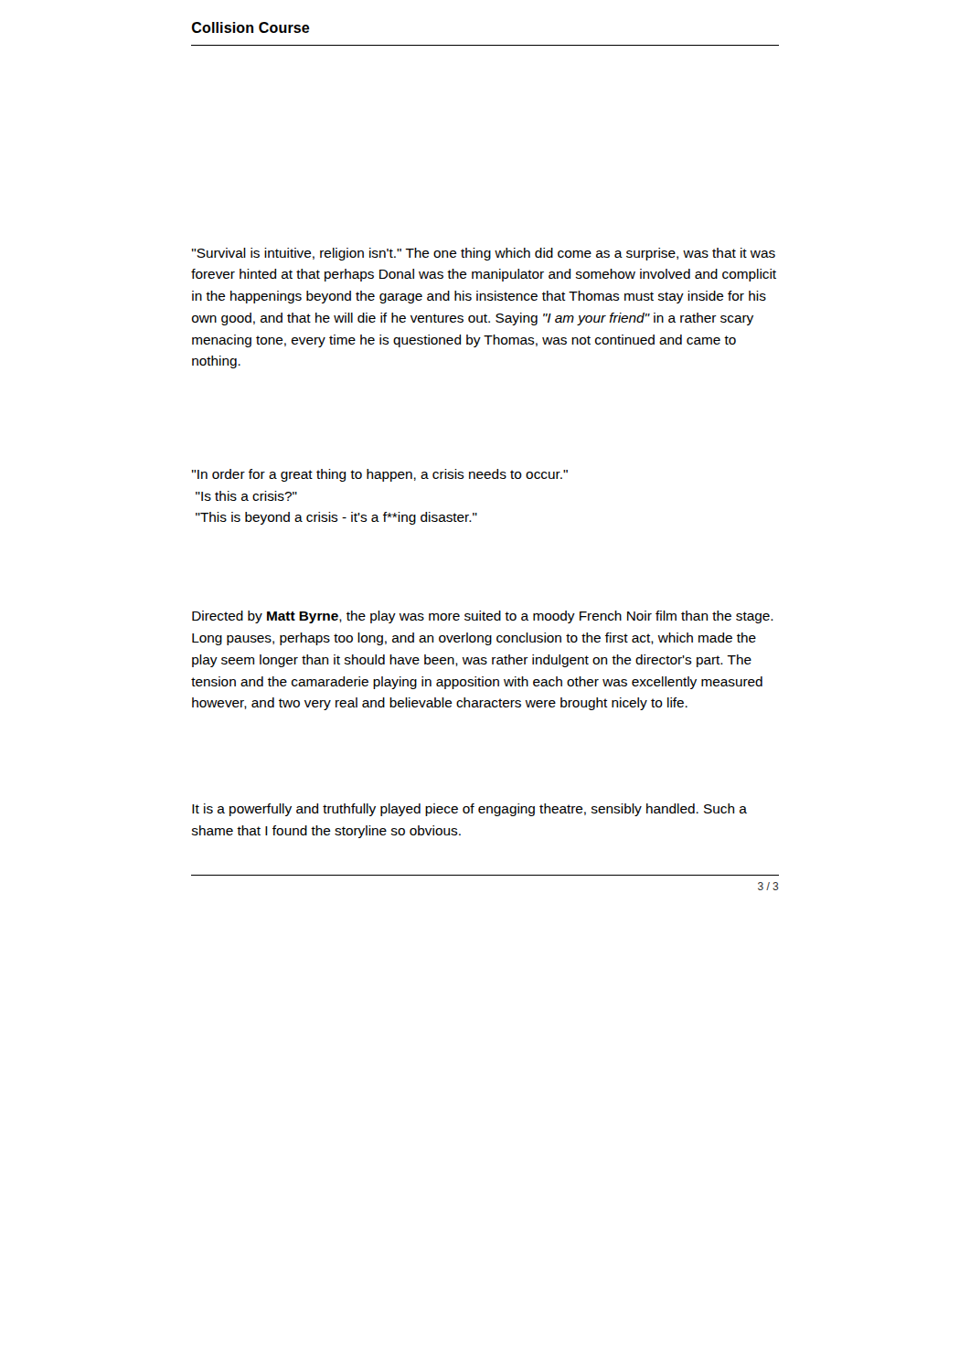Collision Course
"Survival is intuitive, religion isn't." The one thing which did come as a surprise, was that it was forever hinted at that perhaps Donal was the manipulator and somehow involved and complicit in the happenings beyond the garage and his insistence that Thomas must stay inside for his own good, and that he will die if he ventures out. Saying "I am your friend" in a rather scary menacing tone, every time he is questioned by Thomas, was not continued and came to nothing.
"In order for a great thing to happen, a crisis needs to occur."
"Is this a crisis?"
"This is beyond a crisis - it's a f**ing disaster."
Directed by Matt Byrne, the play was more suited to a moody French Noir film than the stage. Long pauses, perhaps too long, and an overlong conclusion to the first act, which made the play seem longer than it should have been, was rather indulgent on the director's part. The tension and the camaraderie playing in apposition with each other was excellently measured however, and two very real and believable characters were brought nicely to life.
It is a powerfully and truthfully played piece of engaging theatre, sensibly handled. Such a shame that I found the storyline so obvious.
3 / 3